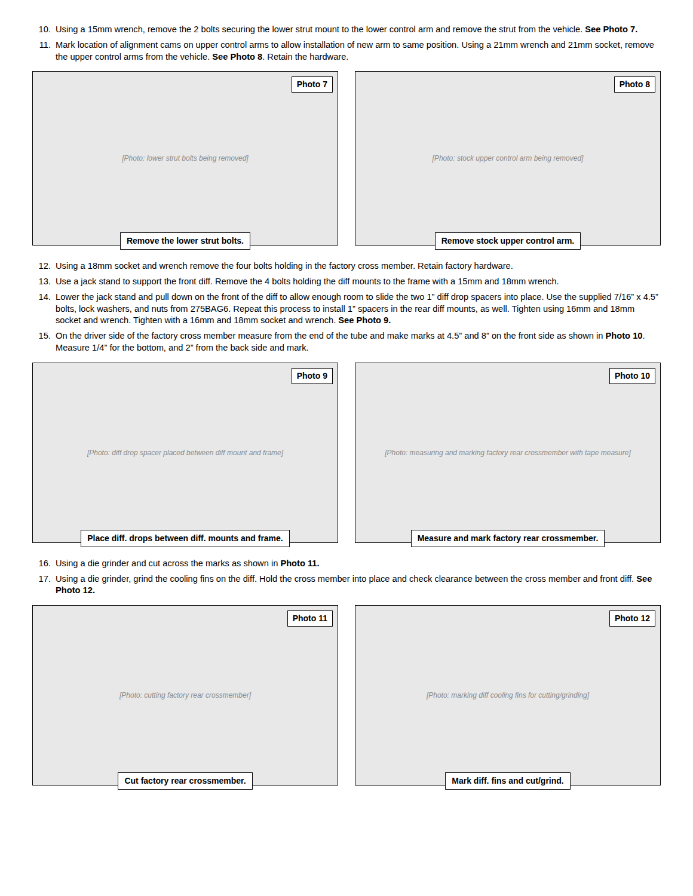Using a 15mm wrench, remove the 2 bolts securing the lower strut mount to the lower control arm and remove the strut from the vehicle. See Photo 7.
Mark location of alignment cams on upper control arms to allow installation of new arm to same position. Using a 21mm wrench and 21mm socket, remove the upper control arms from the vehicle. See Photo 8. Retain the hardware.
[Photo: lower strut bolts being removed]
Photo 7
Remove the lower strut bolts.
[Photo: stock upper control arm being removed]
Photo 8
Remove stock upper control arm.
Using a 18mm socket and wrench remove the four bolts holding in the factory cross member. Retain factory hardware.
Use a jack stand to support the front diff. Remove the 4 bolts holding the diff mounts to the frame with a 15mm and 18mm wrench.
Lower the jack stand and pull down on the front of the diff to allow enough room to slide the two 1” diff drop spacers into place. Use the supplied 7/16” x 4.5” bolts, lock washers, and nuts from 275BAG6. Repeat this process to install 1” spacers in the rear diff mounts, as well. Tighten using 16mm and 18mm socket and wrench. Tighten with a 16mm and 18mm socket and wrench. See Photo 9.
On the driver side of the factory cross member measure from the end of the tube and make marks at 4.5” and 8” on the front side as shown in Photo 10. Measure 1/4” for the bottom, and 2” from the back side and mark.
[Photo: diff drop spacer placed between diff mount and frame]
Photo 9
Place diff. drops between diff. mounts and frame.
[Photo: measuring and marking factory rear crossmember with tape measure]
Photo 10
Measure and mark factory rear crossmember.
Using a die grinder and cut across the marks as shown in Photo 11.
Using a die grinder, grind the cooling fins on the diff. Hold the cross member into place and check clearance between the cross member and front diff. See Photo 12.
[Photo: cutting factory rear crossmember]
Photo 11
Cut factory rear crossmember.
[Photo: marking diff cooling fins for cutting/grinding]
Photo 12
Mark diff. fins and cut/grind.